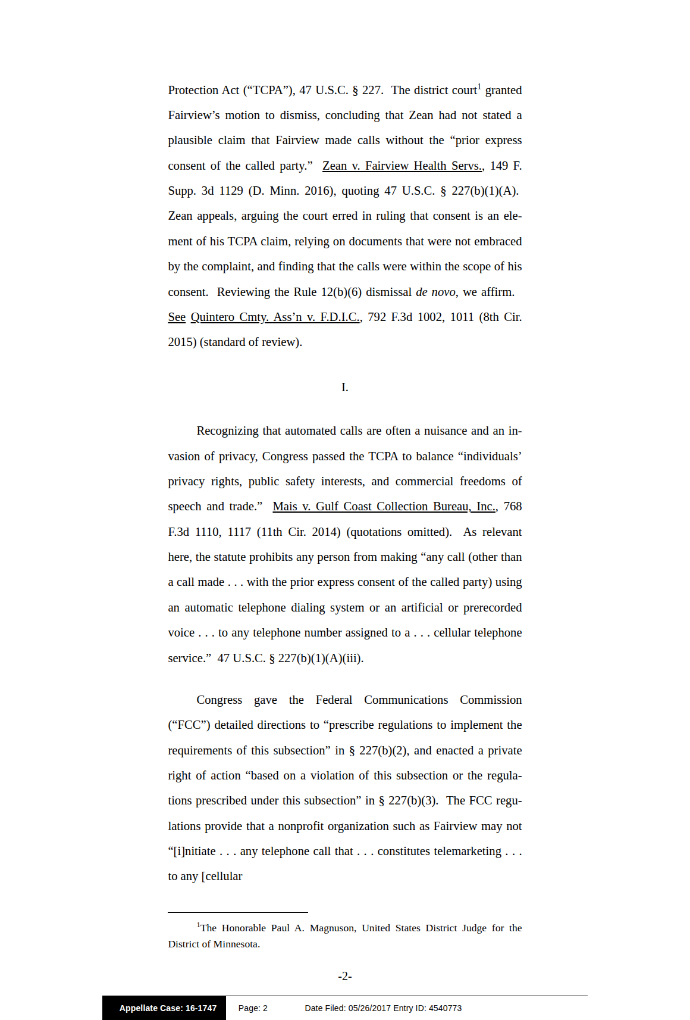Protection Act (“TCPA”), 47 U.S.C. § 227. The district court1 granted Fairview’s motion to dismiss, concluding that Zean had not stated a plausible claim that Fairview made calls without the “prior express consent of the called party.” Zean v. Fairview Health Servs., 149 F. Supp. 3d 1129 (D. Minn. 2016), quoting 47 U.S.C. § 227(b)(1)(A). Zean appeals, arguing the court erred in ruling that consent is an element of his TCPA claim, relying on documents that were not embraced by the complaint, and finding that the calls were within the scope of his consent. Reviewing the Rule 12(b)(6) dismissal de novo, we affirm. See Quintero Cmty. Ass’n v. F.D.I.C., 792 F.3d 1002, 1011 (8th Cir. 2015) (standard of review).
I.
Recognizing that automated calls are often a nuisance and an invasion of privacy, Congress passed the TCPA to balance “individuals’ privacy rights, public safety interests, and commercial freedoms of speech and trade.” Mais v. Gulf Coast Collection Bureau, Inc., 768 F.3d 1110, 1117 (11th Cir. 2014) (quotations omitted). As relevant here, the statute prohibits any person from making “any call (other than a call made . . . with the prior express consent of the called party) using an automatic telephone dialing system or an artificial or prerecorded voice . . . to any telephone number assigned to a . . . cellular telephone service.” 47 U.S.C. § 227(b)(1)(A)(iii).
Congress gave the Federal Communications Commission (“FCC”) detailed directions to “prescribe regulations to implement the requirements of this subsection” in § 227(b)(2), and enacted a private right of action “based on a violation of this subsection or the regulations prescribed under this subsection” in § 227(b)(3). The FCC regulations provide that a nonprofit organization such as Fairview may not “[i]nitiate . . . any telephone call that . . . constitutes telemarketing . . . to any [cellular
1The Honorable Paul A. Magnuson, United States District Judge for the District of Minnesota.
-2-
Appellate Case: 16-1747
Page: 2
Date Filed: 05/26/2017 Entry ID: 4540773